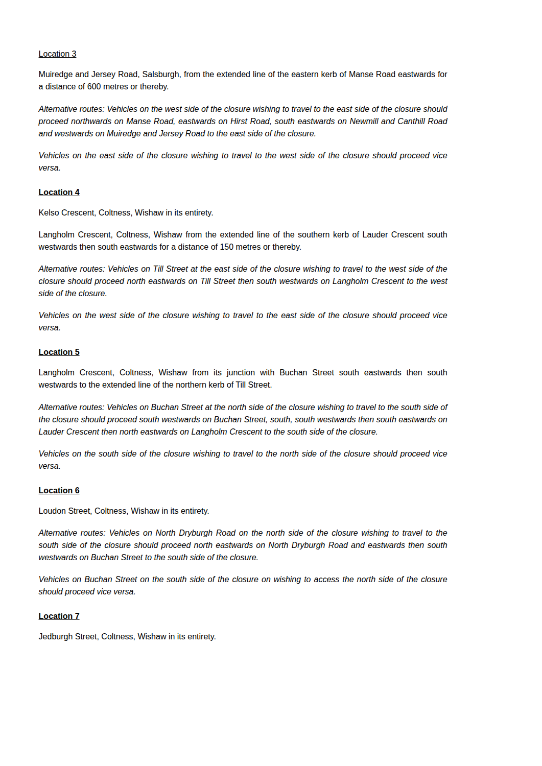Location 3
Muiredge and Jersey Road, Salsburgh, from the extended line of the eastern kerb of Manse Road eastwards for a distance of 600 metres or thereby.
Alternative routes: Vehicles on the west side of the closure wishing to travel to the east side of the closure should proceed northwards on Manse Road, eastwards on Hirst Road, south eastwards on Newmill and Canthill Road and westwards on Muiredge and Jersey Road to the east side of the closure.
Vehicles on the east side of the closure wishing to travel to the west side of the closure should proceed vice versa.
Location 4
Kelso Crescent, Coltness, Wishaw in its entirety.
Langholm Crescent, Coltness, Wishaw from the extended line of the southern kerb of Lauder Crescent south westwards then south eastwards for a distance of 150 metres or thereby.
Alternative routes: Vehicles on Till Street at the east side of the closure wishing to travel to the west side of the closure should proceed north eastwards on Till Street then south westwards on Langholm Crescent to the west side of the closure.
Vehicles on the west side of the closure wishing to travel to the east side of the closure should proceed vice versa.
Location 5
Langholm Crescent, Coltness, Wishaw from its junction with Buchan Street south eastwards then south westwards to the extended line of the northern kerb of Till Street.
Alternative routes: Vehicles on Buchan Street at the north side of the closure wishing to travel to the south side of the closure should proceed south westwards on Buchan Street, south, south westwards then south eastwards on Lauder Crescent then north eastwards on Langholm Crescent to the south side of the closure.
Vehicles on the south side of the closure wishing to travel to the north side of the closure should proceed vice versa.
Location 6
Loudon Street, Coltness, Wishaw in its entirety.
Alternative routes: Vehicles on North Dryburgh Road on the north side of the closure wishing to travel to the south side of the closure should proceed north eastwards on North Dryburgh Road and eastwards then south westwards on Buchan Street to the south side of the closure.
Vehicles on Buchan Street on the south side of the closure on wishing to access the north side of the closure should proceed vice versa.
Location 7
Jedburgh Street, Coltness, Wishaw in its entirety.